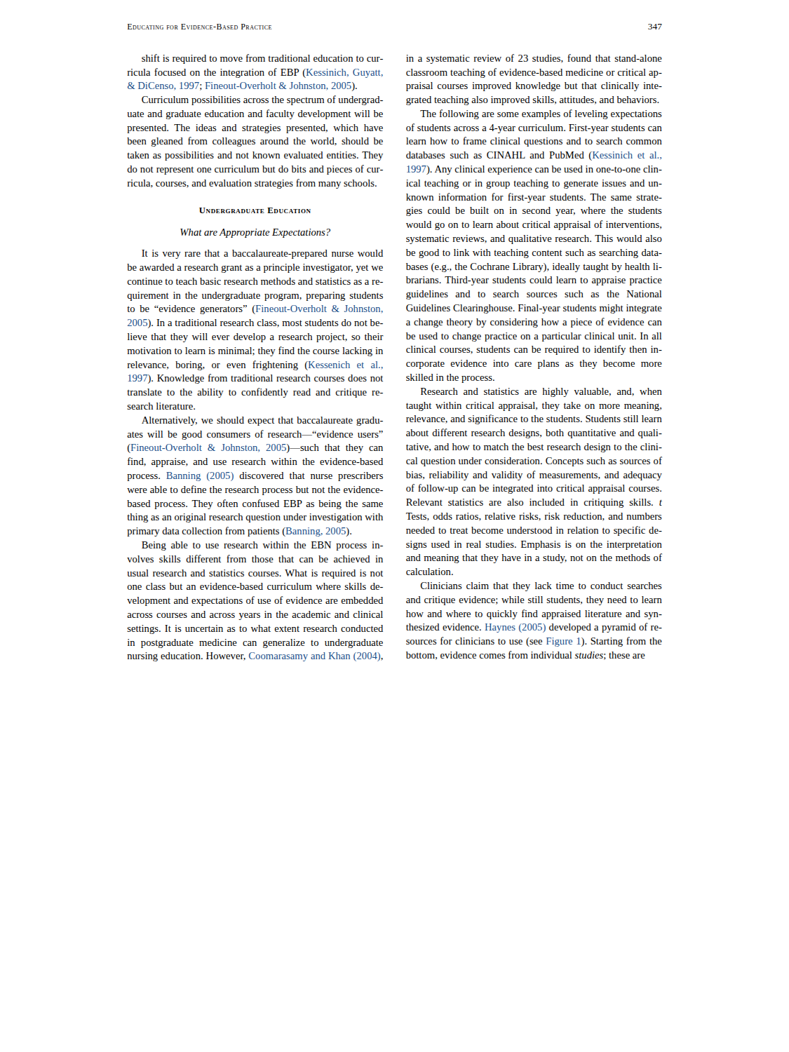Educating for Evidence-Based Practice 347
shift is required to move from traditional education to curricula focused on the integration of EBP (Kessinich, Guyatt, & DiCenso, 1997; Fineout-Overholt & Johnston, 2005).
Curriculum possibilities across the spectrum of undergraduate and graduate education and faculty development will be presented. The ideas and strategies presented, which have been gleaned from colleagues around the world, should be taken as possibilities and not known evaluated entities. They do not represent one curriculum but do bits and pieces of curricula, courses, and evaluation strategies from many schools.
Undergraduate Education
What are Appropriate Expectations?
It is very rare that a baccalaureate-prepared nurse would be awarded a research grant as a principle investigator, yet we continue to teach basic research methods and statistics as a requirement in the undergraduate program, preparing students to be “evidence generators” (Fineout-Overholt & Johnston, 2005). In a traditional research class, most students do not believe that they will ever develop a research project, so their motivation to learn is minimal; they find the course lacking in relevance, boring, or even frightening (Kessenich et al., 1997). Knowledge from traditional research courses does not translate to the ability to confidently read and critique research literature.
Alternatively, we should expect that baccalaureate graduates will be good consumers of research—“evidence users” (Fineout-Overholt & Johnston, 2005)—such that they can find, appraise, and use research within the evidence-based process. Banning (2005) discovered that nurse prescribers were able to define the research process but not the evidence-based process. They often confused EBP as being the same thing as an original research question under investigation with primary data collection from patients (Banning, 2005).
Being able to use research within the EBN process involves skills different from those that can be achieved in usual research and statistics courses. What is required is not one class but an evidence-based curriculum where skills development and expectations of use of evidence are embedded across courses and across years in the academic and clinical settings. It is uncertain as to what extent research conducted in postgraduate medicine can generalize to undergraduate nursing education. However, Coomarasamy and Khan (2004), in a systematic review of 23 studies, found that stand-alone classroom teaching of evidence-based medicine or critical appraisal courses improved knowledge but that clinically integrated teaching also improved skills, attitudes, and behaviors.
The following are some examples of leveling expectations of students across a 4-year curriculum. First-year students can learn how to frame clinical questions and to search common databases such as CINAHL and PubMed (Kessinich et al., 1997). Any clinical experience can be used in one-to-one clinical teaching or in group teaching to generate issues and unknown information for first-year students. The same strategies could be built on in second year, where the students would go on to learn about critical appraisal of interventions, systematic reviews, and qualitative research. This would also be good to link with teaching content such as searching databases (e.g., the Cochrane Library), ideally taught by health librarians. Third-year students could learn to appraise practice guidelines and to search sources such as the National Guidelines Clearinghouse. Final-year students might integrate a change theory by considering how a piece of evidence can be used to change practice on a particular clinical unit. In all clinical courses, students can be required to identify then incorporate evidence into care plans as they become more skilled in the process.
Research and statistics are highly valuable, and, when taught within critical appraisal, they take on more meaning, relevance, and significance to the students. Students still learn about different research designs, both quantitative and qualitative, and how to match the best research design to the clinical question under consideration. Concepts such as sources of bias, reliability and validity of measurements, and adequacy of follow-up can be integrated into critical appraisal courses. Relevant statistics are also included in critiquing skills. t Tests, odds ratios, relative risks, risk reduction, and numbers needed to treat become understood in relation to specific designs used in real studies. Emphasis is on the interpretation and meaning that they have in a study, not on the methods of calculation.
Clinicians claim that they lack time to conduct searches and critique evidence; while still students, they need to learn how and where to quickly find appraised literature and synthesized evidence. Haynes (2005) developed a pyramid of resources for clinicians to use (see Figure 1). Starting from the bottom, evidence comes from individual studies; these are